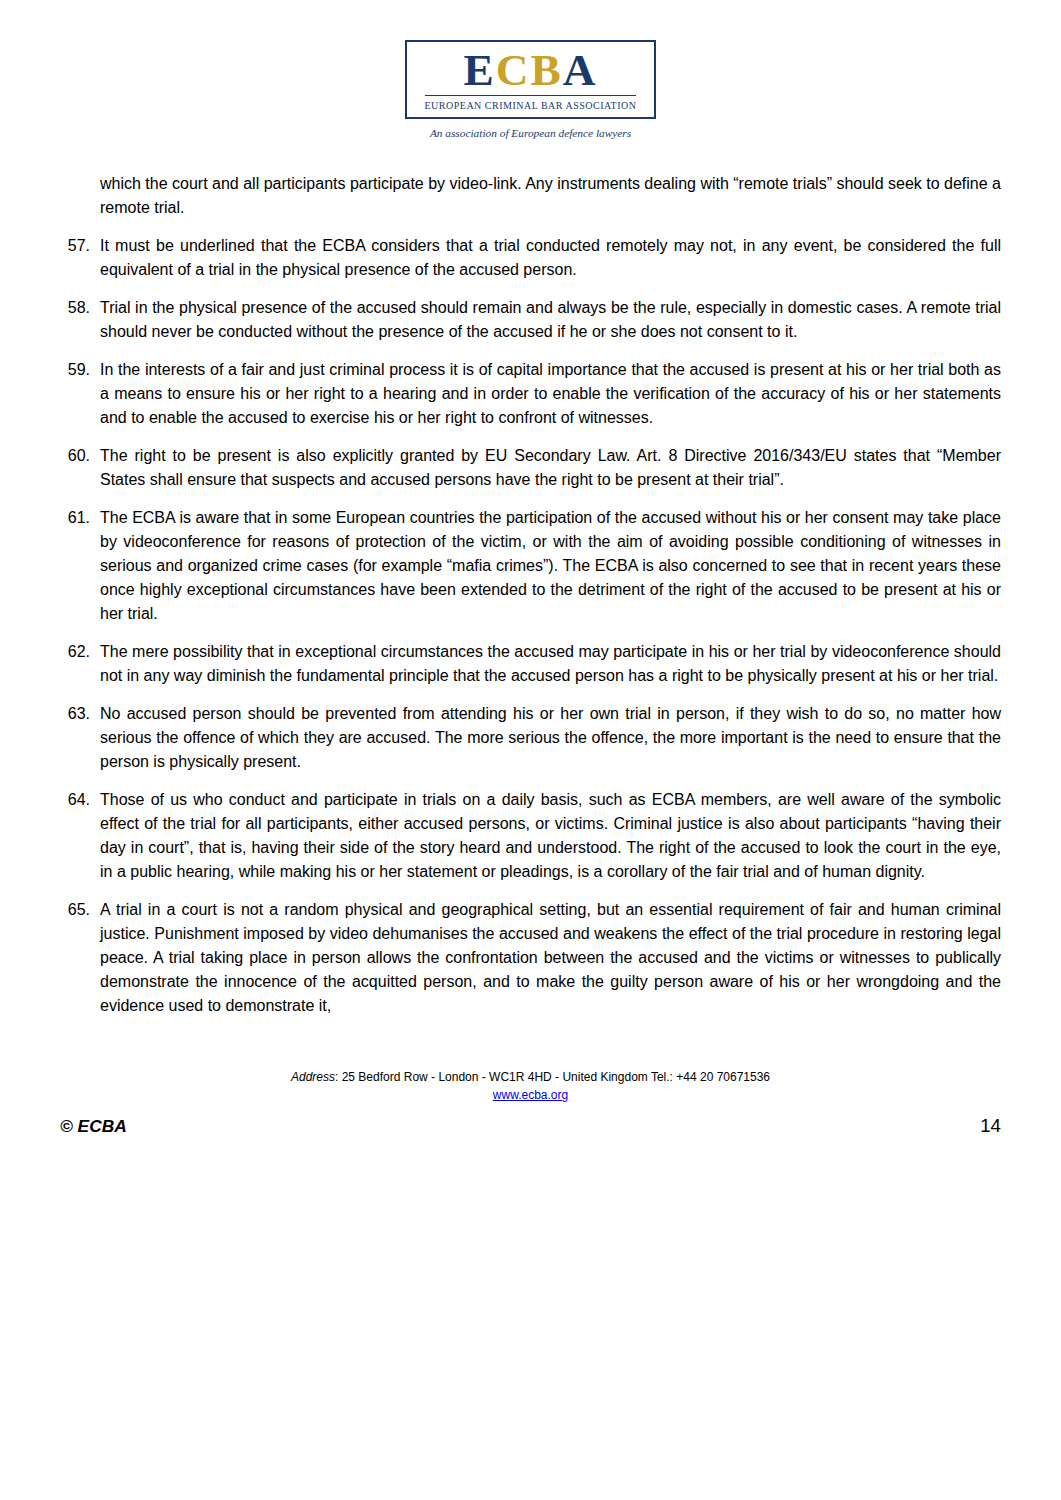ECBA
EUROPEAN CRIMINAL BAR ASSOCIATION
An association of European defence lawyers
which the court and all participants participate by video-link. Any instruments dealing with “remote trials” should seek to define a remote trial.
It must be underlined that the ECBA considers that a trial conducted remotely may not, in any event, be considered the full equivalent of a trial in the physical presence of the accused person.
Trial in the physical presence of the accused should remain and always be the rule, especially in domestic cases. A remote trial should never be conducted without the presence of the accused if he or she does not consent to it.
In the interests of a fair and just criminal process it is of capital importance that the accused is present at his or her trial both as a means to ensure his or her right to a hearing and in order to enable the verification of the accuracy of his or her statements and to enable the accused to exercise his or her right to confront of witnesses.
The right to be present is also explicitly granted by EU Secondary Law. Art. 8 Directive 2016/343/EU states that “Member States shall ensure that suspects and accused persons have the right to be present at their trial”.
The ECBA is aware that in some European countries the participation of the accused without his or her consent may take place by videoconference for reasons of protection of the victim, or with the aim of avoiding possible conditioning of witnesses in serious and organized crime cases (for example “mafia crimes”). The ECBA is also concerned to see that in recent years these once highly exceptional circumstances have been extended to the detriment of the right of the accused to be present at his or her trial.
The mere possibility that in exceptional circumstances the accused may participate in his or her trial by videoconference should not in any way diminish the fundamental principle that the accused person has a right to be physically present at his or her trial.
No accused person should be prevented from attending his or her own trial in person, if they wish to do so, no matter how serious the offence of which they are accused. The more serious the offence, the more important is the need to ensure that the person is physically present.
Those of us who conduct and participate in trials on a daily basis, such as ECBA members, are well aware of the symbolic effect of the trial for all participants, either accused persons, or victims. Criminal justice is also about participants “having their day in court”, that is, having their side of the story heard and understood. The right of the accused to look the court in the eye, in a public hearing, while making his or her statement or pleadings, is a corollary of the fair trial and of human dignity.
A trial in a court is not a random physical and geographical setting, but an essential requirement of fair and human criminal justice. Punishment imposed by video dehumanises the accused and weakens the effect of the trial procedure in restoring legal peace. A trial taking place in person allows the confrontation between the accused and the victims or witnesses to publically demonstrate the innocence of the acquitted person, and to make the guilty person aware of his or her wrongdoing and the evidence used to demonstrate it,
Address: 25 Bedford Row - London - WC1R 4HD - United Kingdom Tel.: +44 20 70671536
www.ecba.org
© ECBA 14